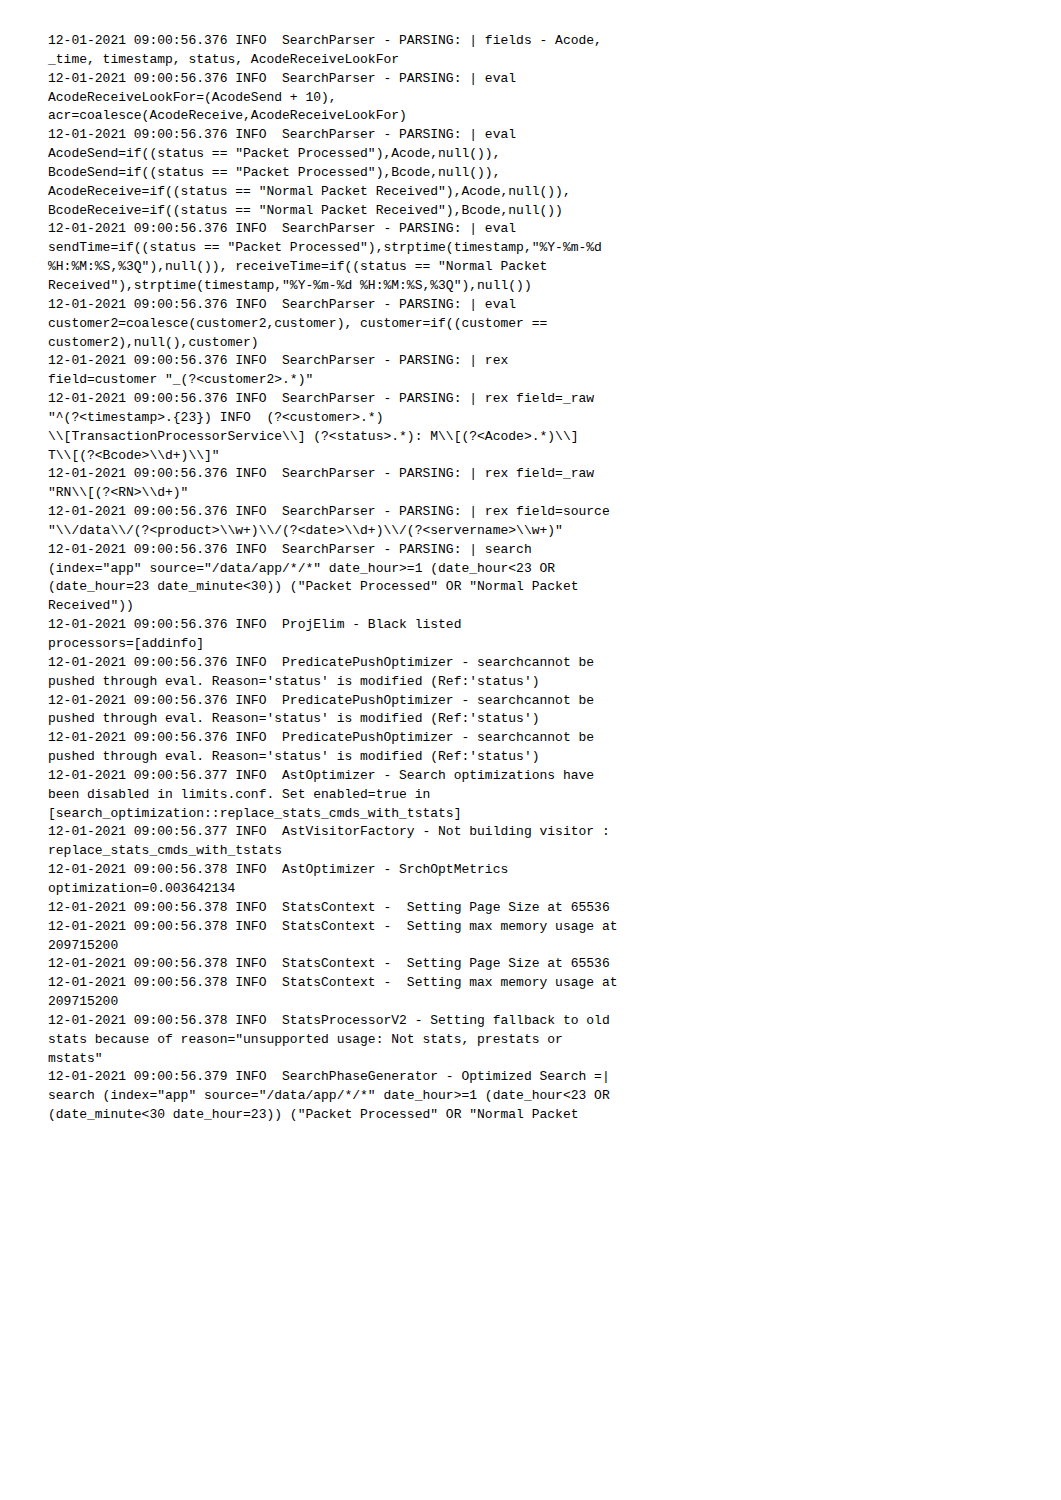12-01-2021 09:00:56.376 INFO  SearchParser - PARSING: | fields - Acode,
_time, timestamp, status, AcodeReceiveLookFor
12-01-2021 09:00:56.376 INFO  SearchParser - PARSING: | eval
AcodeReceiveLookFor=(AcodeSend + 10),
acr=coalesce(AcodeReceive,AcodeReceiveLookFor)
12-01-2021 09:00:56.376 INFO  SearchParser - PARSING: | eval
AcodeSend=if((status == "Packet Processed"),Acode,null()),
BcodeSend=if((status == "Packet Processed"),Bcode,null()),
AcodeReceive=if((status == "Normal Packet Received"),Acode,null()),
BcodeReceive=if((status == "Normal Packet Received"),Bcode,null())
12-01-2021 09:00:56.376 INFO  SearchParser - PARSING: | eval
sendTime=if((status == "Packet Processed"),strptime(timestamp,"%Y-%m-%d
%H:%M:%S,%3Q"),null()), receiveTime=if((status == "Normal Packet
Received"),strptime(timestamp,"%Y-%m-%d %H:%M:%S,%3Q"),null())
12-01-2021 09:00:56.376 INFO  SearchParser - PARSING: | eval
customer2=coalesce(customer2,customer), customer=if((customer ==
customer2),null(),customer)
12-01-2021 09:00:56.376 INFO  SearchParser - PARSING: | rex
field=customer "_(?<customer2>.*)"
12-01-2021 09:00:56.376 INFO  SearchParser - PARSING: | rex field=_raw
"^(?<timestamp>.{23}) INFO  (?<customer>.*)
\\[TransactionProcessorService\\] (?<status>.*): M\\[(?<Acode>.*)\\]
T\\[(?<Bcode>\\d+)\\]"
12-01-2021 09:00:56.376 INFO  SearchParser - PARSING: | rex field=_raw
"RN\\[(?<RN>\\d+)"
12-01-2021 09:00:56.376 INFO  SearchParser - PARSING: | rex field=source
"\\/data\\/(?<product>\\w+)\\/(?<date>\\d+)\\/(?<servername>\\w+)"
12-01-2021 09:00:56.376 INFO  SearchParser - PARSING: | search
(index="app" source="/data/app/*/*" date_hour>=1 (date_hour<23 OR
(date_hour=23 date_minute<30)) ("Packet Processed" OR "Normal Packet
Received"))
12-01-2021 09:00:56.376 INFO  ProjElim - Black listed
processors=[addinfo]
12-01-2021 09:00:56.376 INFO  PredicatePushOptimizer - searchcannot be
pushed through eval. Reason='status' is modified (Ref:'status')
12-01-2021 09:00:56.376 INFO  PredicatePushOptimizer - searchcannot be
pushed through eval. Reason='status' is modified (Ref:'status')
12-01-2021 09:00:56.376 INFO  PredicatePushOptimizer - searchcannot be
pushed through eval. Reason='status' is modified (Ref:'status')
12-01-2021 09:00:56.377 INFO  AstOptimizer - Search optimizations have
been disabled in limits.conf. Set enabled=true in
[search_optimization::replace_stats_cmds_with_tstats]
12-01-2021 09:00:56.377 INFO  AstVisitorFactory - Not building visitor :
replace_stats_cmds_with_tstats
12-01-2021 09:00:56.378 INFO  AstOptimizer - SrchOptMetrics
optimization=0.003642134
12-01-2021 09:00:56.378 INFO  StatsContext -  Setting Page Size at 65536
12-01-2021 09:00:56.378 INFO  StatsContext -  Setting max memory usage at
209715200
12-01-2021 09:00:56.378 INFO  StatsContext -  Setting Page Size at 65536
12-01-2021 09:00:56.378 INFO  StatsContext -  Setting max memory usage at
209715200
12-01-2021 09:00:56.378 INFO  StatsProcessorV2 - Setting fallback to old
stats because of reason="unsupported usage: Not stats, prestats or
mstats"
12-01-2021 09:00:56.379 INFO  SearchPhaseGenerator - Optimized Search =|
search (index="app" source="/data/app/*/*" date_hour>=1 (date_hour<23 OR
(date_minute<30 date_hour=23)) ("Packet Processed" OR "Normal Packet